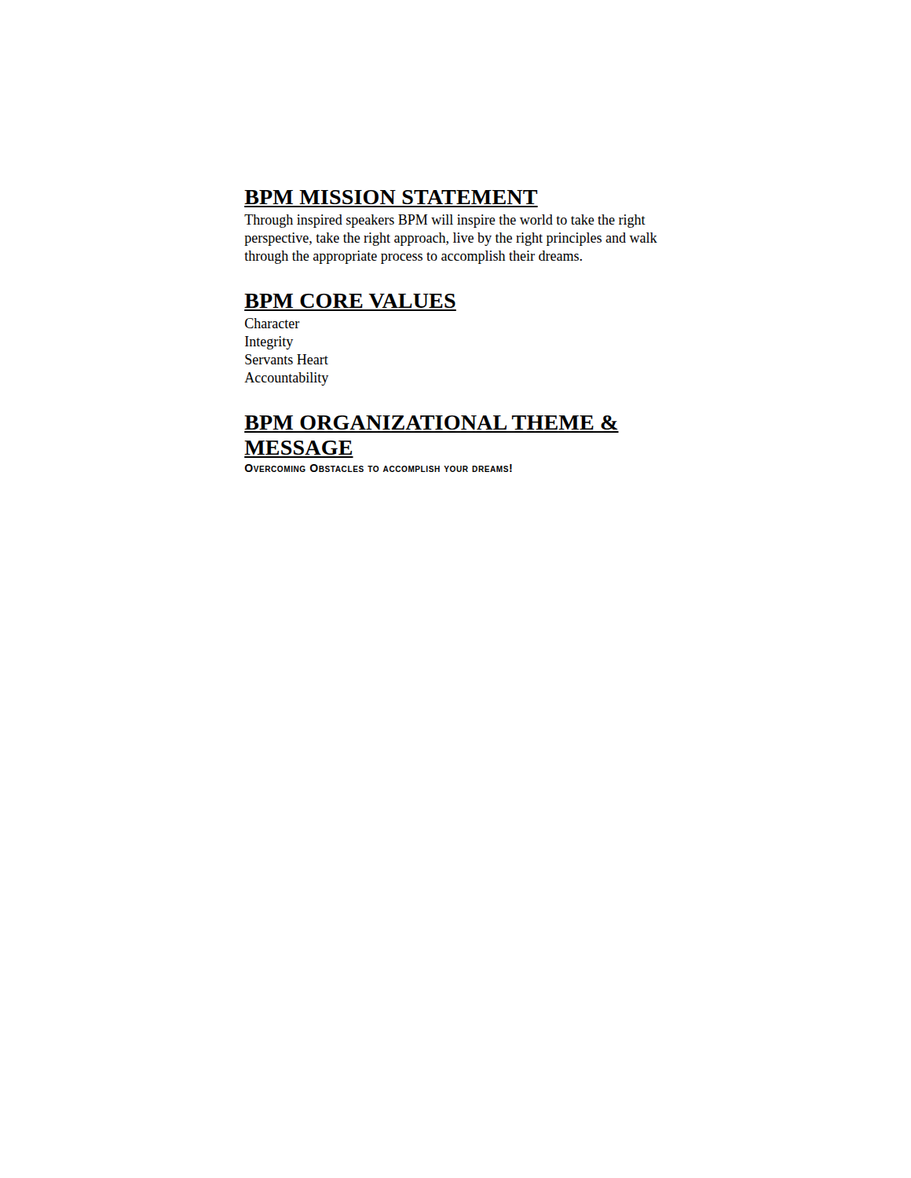BPM MISSION STATEMENT
Through inspired speakers BPM will inspire the world to take the right perspective, take the right approach, live by the right principles and walk through the appropriate process to accomplish their dreams.
BPM CORE VALUES
Character
Integrity
Servants Heart
Accountability
BPM ORGANIZATIONAL THEME & MESSAGE
Overcoming Obstacles to accomplish your dreams!